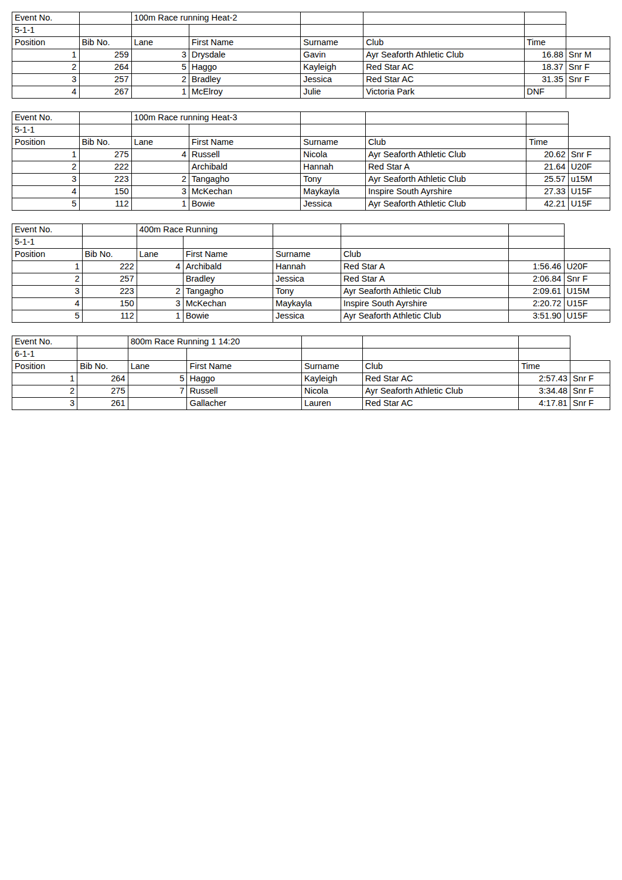| Event No. | | 100m Race running Heat-2 | | | |
| 5-1-1 | | | | | | |
| Position | Bib No. | Lane | First Name | Surname | Club | Time | |
| 1 | 259 | 3 | Drysdale | Gavin | Ayr Seaforth Athletic Club | 16.88 | Snr M |
| 2 | 264 | 5 | Haggo | Kayleigh | Red Star AC | 18.37 | Snr F |
| 3 | 257 | 2 | Bradley | Jessica | Red Star AC | 31.35 | Snr F |
| 4 | 267 | 1 | McElroy | Julie | Victoria Park | DNF | |
| Event No. | | 100m Race running Heat-3 | | | |
| 5-1-1 | | | | | | |
| Position | Bib No. | Lane | First Name | Surname | Club | Time | |
| 1 | 275 | 4 | Russell | Nicola | Ayr Seaforth Athletic Club | 20.62 | Snr F |
| 2 | 222 | | Archibald | Hannah | Red Star A | 21.64 | U20F |
| 3 | 223 | 2 | Tangagho | Tony | Ayr Seaforth Athletic Club | 25.57 | u15M |
| 4 | 150 | 3 | McKechan | Maykayla | Inspire South Ayrshire | 27.33 | U15F |
| 5 | 112 | 1 | Bowie | Jessica | Ayr Seaforth Athletic Club | 42.21 | U15F |
| Event No. | | 400m Race Running | | | |
| 5-1-1 | | | | | | |
| Position | Bib No. | Lane | First Name | Surname | Club | | |
| 1 | 222 | 4 | Archibald | Hannah | Red Star A | 1:56.46 | U20F |
| 2 | 257 | | Bradley | Jessica | Red Star A | 2:06.84 | Snr F |
| 3 | 223 | 2 | Tangagho | Tony | Ayr Seaforth Athletic Club | 2:09.61 | U15M |
| 4 | 150 | 3 | McKechan | Maykayla | Inspire South Ayrshire | 2:20.72 | U15F |
| 5 | 112 | 1 | Bowie | Jessica | Ayr Seaforth Athletic Club | 3:51.90 | U15F |
| Event No. | | 800m Race Running 1 14:20 | | | |
| 6-1-1 | | | | | | |
| Position | Bib No. | Lane | First Name | Surname | Club | Time | |
| 1 | 264 | 5 | Haggo | Kayleigh | Red Star AC | 2:57.43 | Snr F |
| 2 | 275 | 7 | Russell | Nicola | Ayr Seaforth Athletic Club | 3:34.48 | Snr F |
| 3 | 261 | | Gallacher | Lauren | Red Star AC | 4:17.81 | Snr F |